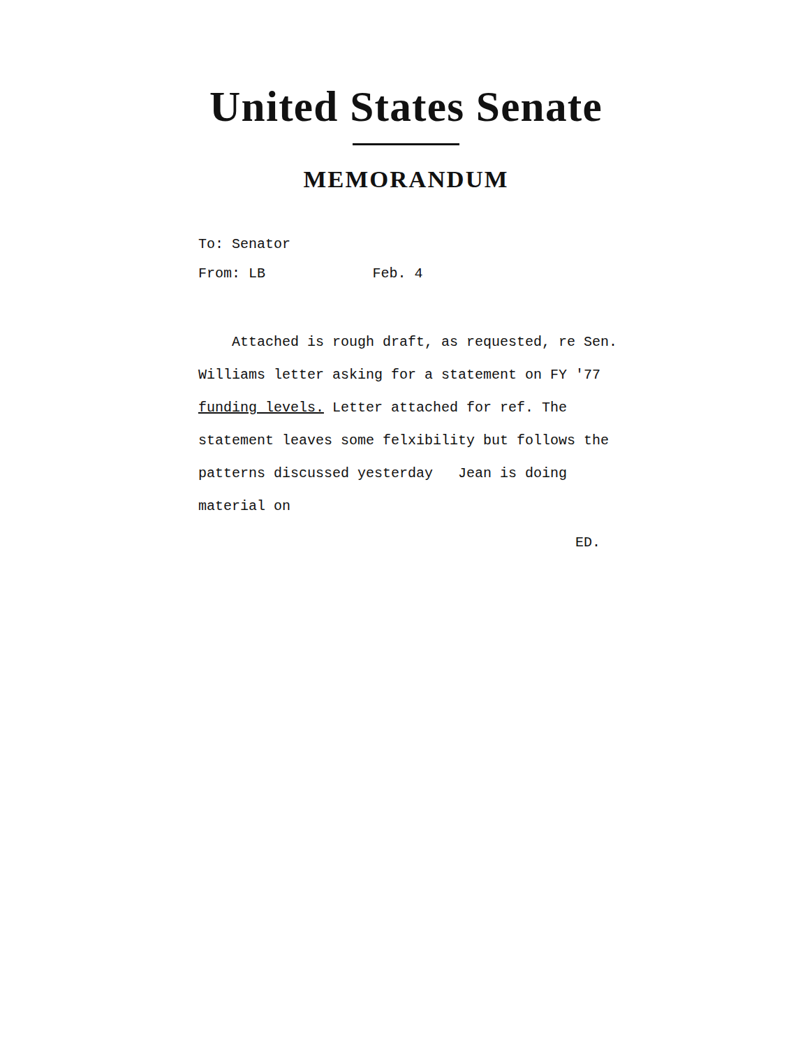United States Senate
MEMORANDUM
To: Senator From: LBFeb. 4
Attached is rough draft, as requested, re Sen. Williams letter asking for a statement on FY '77 funding levels. Letter attached for ref. The statement leaves some felxibility but follows the patterns discussed yesterday Jean is doing material on
ED.